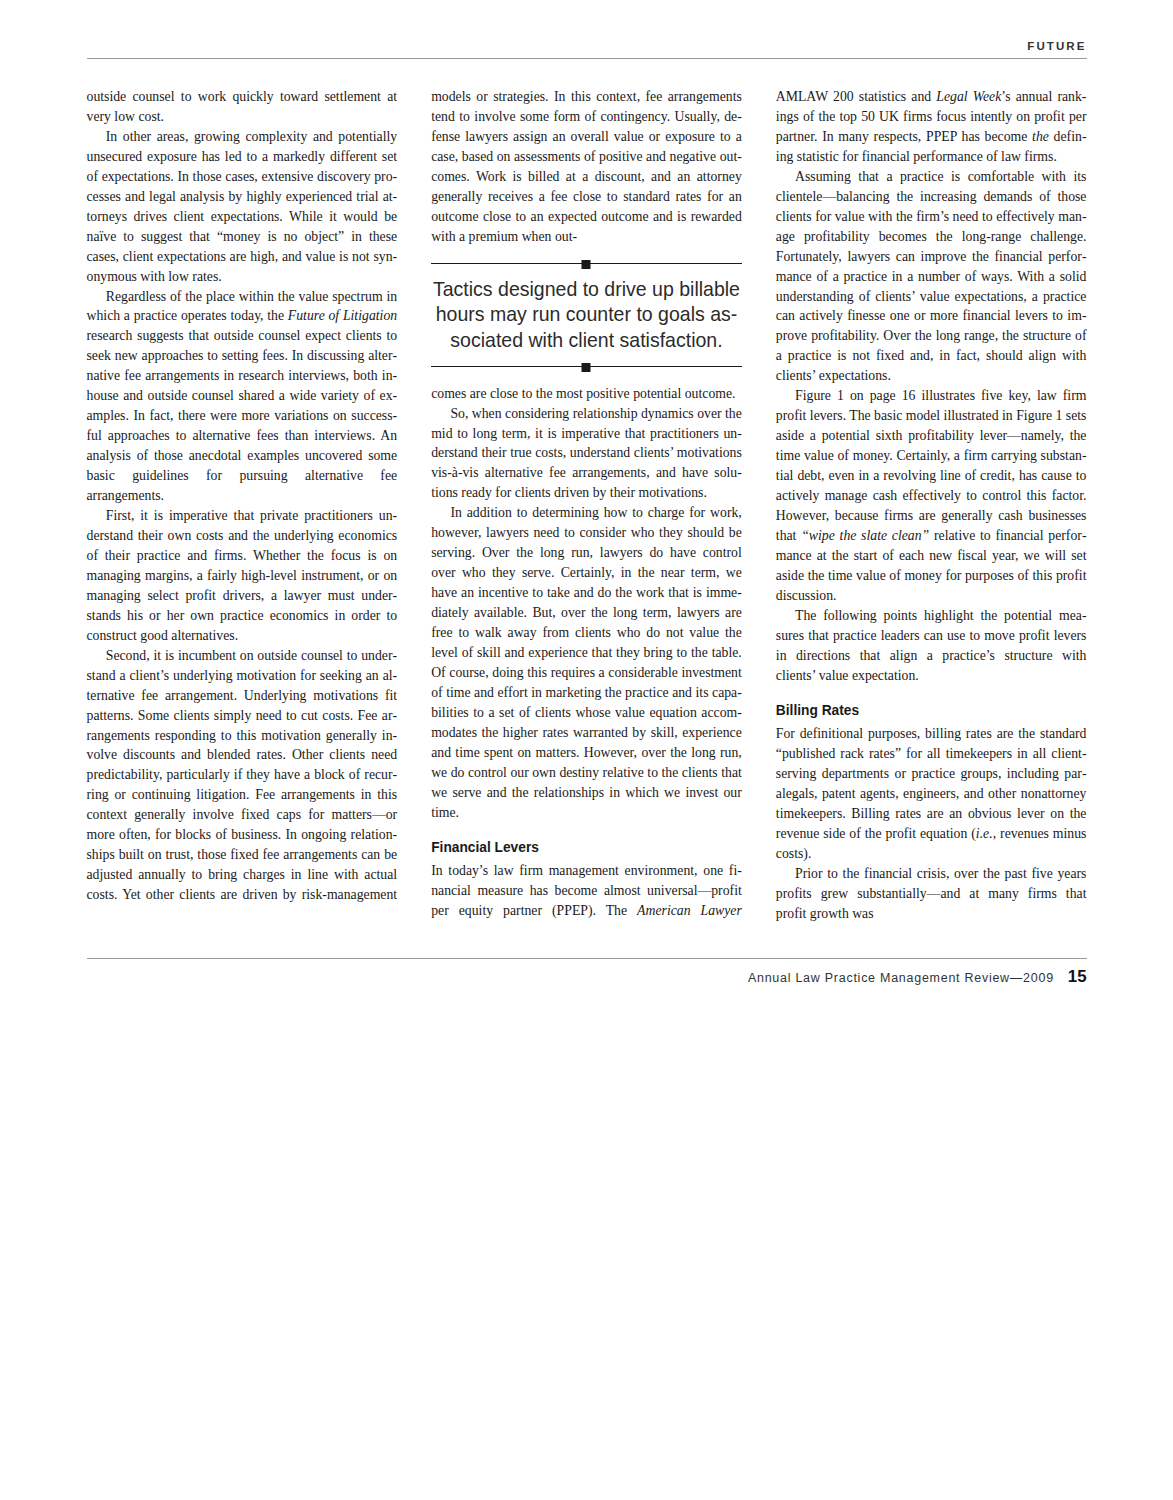FUTURE
outside counsel to work quickly toward settlement at very low cost.
In other areas, growing complexity and potentially unsecured exposure has led to a markedly different set of expectations. In those cases, extensive discovery processes and legal analysis by highly experienced trial attorneys drives client expectations. While it would be naïve to suggest that “money is no object” in these cases, client expectations are high, and value is not synonymous with low rates.
Regardless of the place within the value spectrum in which a practice operates today, the Future of Litigation research suggests that outside counsel expect clients to seek new approaches to setting fees. In discussing alternative fee arrangements in research interviews, both in-house and outside counsel shared a wide variety of examples. In fact, there were more variations on successful approaches to alternative fees than interviews. An analysis of those anecdotal examples uncovered some basic guidelines for pursuing alternative fee arrangements.
First, it is imperative that private practitioners understand their own costs and the underlying economics of their practice and firms. Whether the focus is on managing margins, a fairly high-level instrument, or on managing select profit drivers, a lawyer must understands his or her own practice economics in order to construct good alternatives.
Second, it is incumbent on outside counsel to understand a client’s underlying motivation for seeking an alternative fee arrangement. Underlying motivations fit patterns. Some clients simply need to cut costs. Fee arrangements responding to this motivation generally involve discounts and blended rates. Other clients need predictability, particularly if they have a block of recurring or continuing litigation. Fee arrangements in this context generally involve fixed caps for matters—or more often, for blocks of business. In ongoing relationships built on trust, those fixed fee arrangements can be adjusted annually to bring charges in line with actual costs. Yet other clients are driven by risk-management models or strategies. In this context, fee arrangements tend to involve some form of contingency. Usually, defense lawyers assign an overall value or exposure to a case, based on assessments of positive and negative outcomes. Work is billed at a discount, and an attorney generally receives a fee close to standard rates for an outcome close to an expected outcome and is rewarded with a premium when out-
Tactics designed to drive up billable hours may run counter to goals associated with client satisfaction.
comes are close to the most positive potential outcome.
So, when considering relationship dynamics over the mid to long term, it is imperative that practitioners understand their true costs, understand clients’ motivations vis-à-vis alternative fee arrangements, and have solutions ready for clients driven by their motivations.
In addition to determining how to charge for work, however, lawyers need to consider who they should be serving. Over the long run, lawyers do have control over who they serve. Certainly, in the near term, we have an incentive to take and do the work that is immediately available. But, over the long term, lawyers are free to walk away from clients who do not value the level of skill and experience that they bring to the table. Of course, doing this requires a considerable investment of time and effort in marketing the practice and its capabilities to a set of clients whose value equation accommodates the higher rates warranted by skill, experience and time spent on matters. However, over the long run, we do control our own destiny relative to the clients that we serve and the relationships in which we invest our time.
Financial Levers
In today’s law firm management environment, one financial measure has become almost universal—profit per equity partner (PPEP). The American Lawyer AMLAW 200 statistics and Legal Week’s annual rankings of the top 50 UK firms focus intently on profit per partner. In many respects, PPEP has become the defining statistic for financial performance of law firms.
Assuming that a practice is comfortable with its clientele—balancing the increasing demands of those clients for value with the firm’s need to effectively manage profitability becomes the long-range challenge. Fortunately, lawyers can improve the financial performance of a practice in a number of ways. With a solid understanding of clients’ value expectations, a practice can actively finesse one or more financial levers to improve profitability. Over the long range, the structure of a practice is not fixed and, in fact, should align with clients’ expectations.
Figure 1 on page 16 illustrates five key, law firm profit levers. The basic model illustrated in Figure 1 sets aside a potential sixth profitability lever—namely, the time value of money. Certainly, a firm carrying substantial debt, even in a revolving line of credit, has cause to actively manage cash effectively to control this factor. However, because firms are generally cash businesses that “wipe the slate clean” relative to financial performance at the start of each new fiscal year, we will set aside the time value of money for purposes of this profit discussion.
The following points highlight the potential measures that practice leaders can use to move profit levers in directions that align a practice’s structure with clients’ value expectation.
Billing Rates
For definitional purposes, billing rates are the standard “published rack rates” for all timekeepers in all client-serving departments or practice groups, including paralegals, patent agents, engineers, and other nonattorney timekeepers. Billing rates are an obvious lever on the revenue side of the profit equation (i.e., revenues minus costs).
Prior to the financial crisis, over the past five years profits grew substantially—and at many firms that profit growth was
Annual Law Practice Management Review—2009 15